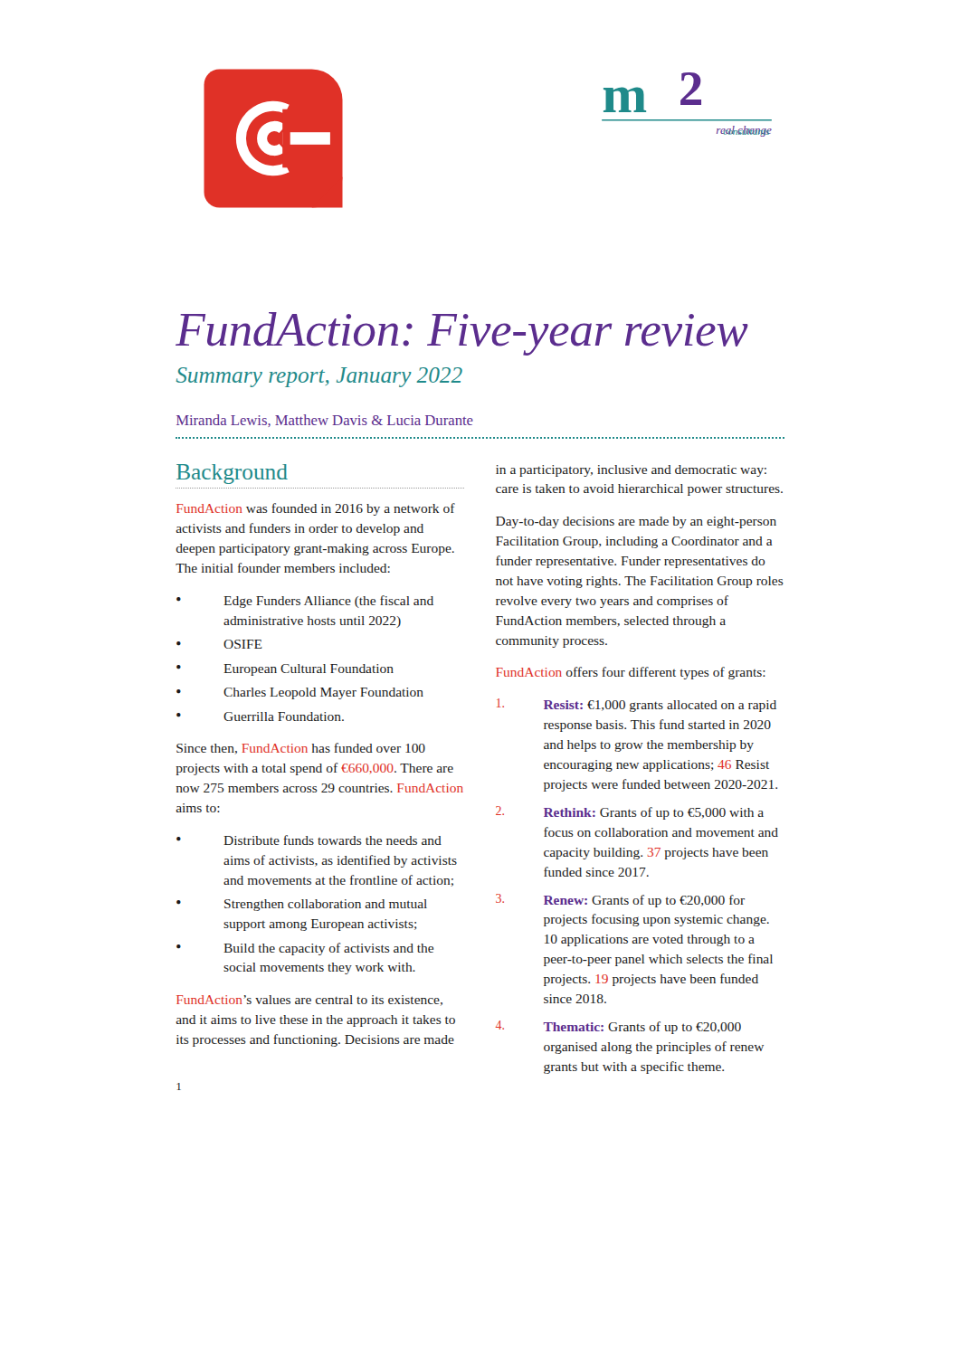m 2 real change consultants
FundAction: Five-year review
Summary report, January 2022
Miranda Lewis, Matthew Davis & Lucia Durante
Background
FundAction was founded in 2016 by a network of activists and funders in order to develop and deepen participatory grant-making across Europe. The initial founder members included:
Edge Funders Alliance (the fiscal and administrative hosts until 2022)
OSIFE
European Cultural Foundation
Charles Leopold Mayer Foundation
Guerrilla Foundation.
Since then, FundAction has funded over 100 projects with a total spend of €660,000. There are now 275 members across 29 countries. FundAction aims to:
Distribute funds towards the needs and aims of activists, as identified by activists and movements at the frontline of action;
Strengthen collaboration and mutual support among European activists;
Build the capacity of activists and the social movements they work with.
FundAction’s values are central to its existence, and it aims to live these in the approach it takes to its processes and functioning. Decisions are made in a participatory, inclusive and democratic way: care is taken to avoid hierarchical power structures.
Day-to-day decisions are made by an eight-person Facilitation Group, including a Coordinator and a funder representative. Funder representatives do not have voting rights. The Facilitation Group roles revolve every two years and comprises of FundAction members, selected through a community process.
FundAction offers four different types of grants:
Resist: €1,000 grants allocated on a rapid response basis. This fund started in 2020 and helps to grow the membership by encouraging new applications; 46 Resist projects were funded between 2020-2021.
Rethink: Grants of up to €5,000 with a focus on collaboration and movement and capacity building. 37 projects have been funded since 2017.
Renew: Grants of up to €20,000 for projects focusing upon systemic change. 10 applications are voted through to a peer-to-peer panel which selects the final projects. 19 projects have been funded since 2018.
Thematic: Grants of up to €20,000 organised along the principles of renew grants but with a specific theme.
1